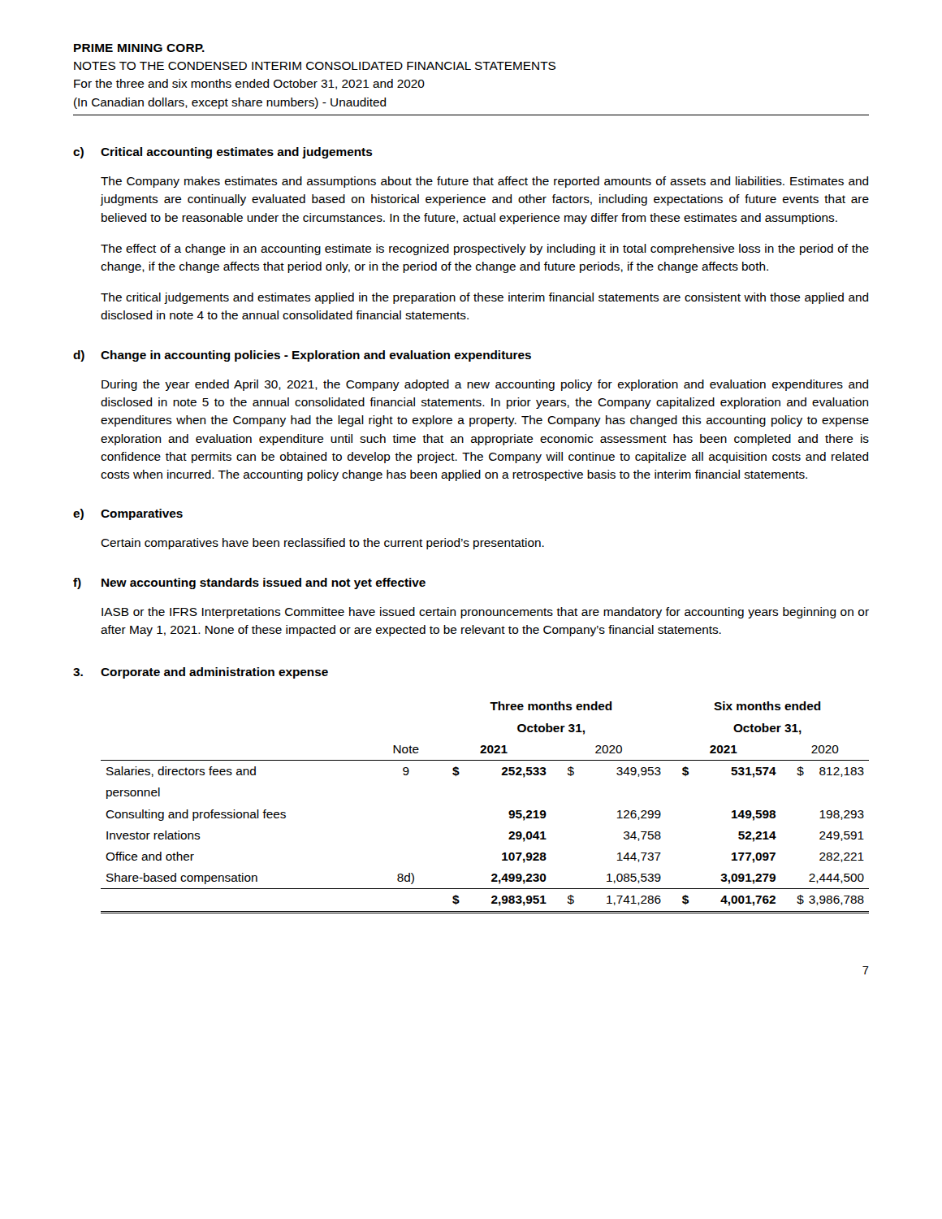PRIME MINING CORP.
NOTES TO THE CONDENSED INTERIM CONSOLIDATED FINANCIAL STATEMENTS
For the three and six months ended October 31, 2021 and 2020
(In Canadian dollars, except share numbers) - Unaudited
c)
Critical accounting estimates and judgements
The Company makes estimates and assumptions about the future that affect the reported amounts of assets and liabilities. Estimates and judgments are continually evaluated based on historical experience and other factors, including expectations of future events that are believed to be reasonable under the circumstances. In the future, actual experience may differ from these estimates and assumptions.
The effect of a change in an accounting estimate is recognized prospectively by including it in total comprehensive loss in the period of the change, if the change affects that period only, or in the period of the change and future periods, if the change affects both.
The critical judgements and estimates applied in the preparation of these interim financial statements are consistent with those applied and disclosed in note 4 to the annual consolidated financial statements.
d)
Change in accounting policies - Exploration and evaluation expenditures
During the year ended April 30, 2021, the Company adopted a new accounting policy for exploration and evaluation expenditures and disclosed in note 5 to the annual consolidated financial statements. In prior years, the Company capitalized exploration and evaluation expenditures when the Company had the legal right to explore a property. The Company has changed this accounting policy to expense exploration and evaluation expenditure until such time that an appropriate economic assessment has been completed and there is confidence that permits can be obtained to develop the project. The Company will continue to capitalize all acquisition costs and related costs when incurred. The accounting policy change has been applied on a retrospective basis to the interim financial statements.
e)
Comparatives
Certain comparatives have been reclassified to the current period’s presentation.
f)
New accounting standards issued and not yet effective
IASB or the IFRS Interpretations Committee have issued certain pronouncements that are mandatory for accounting years beginning on or after May 1, 2021. None of these impacted or are expected to be relevant to the Company’s financial statements.
3.
Corporate and administration expense
| | | Three months ended | Six months ended |
| --- | --- | --- | --- |
| | | October 31, | October 31, |
| | Note | 2021 | 2020 | 2021 | 2020 |
| Salaries, directors fees and | 9 | $ | 252,533 | $ | 349,953 | $ | 531,574 | $ | 812,183 |
| personnel | | | | | | | | | |
| Consulting and professional fees | | | 95,219 | | 126,299 | | 149,598 | | 198,293 |
| Investor relations | | | 29,041 | | 34,758 | | 52,214 | | 249,591 |
| Office and other | | | 107,928 | | 144,737 | | 177,097 | | 282,221 |
| Share-based compensation | 8d) | | 2,499,230 | | 1,085,539 | | 3,091,279 | | 2,444,500 |
| | | $ | 2,983,951 | $ | 1,741,286 | $ | 4,001,762 | $ | 3,986,788 |
7